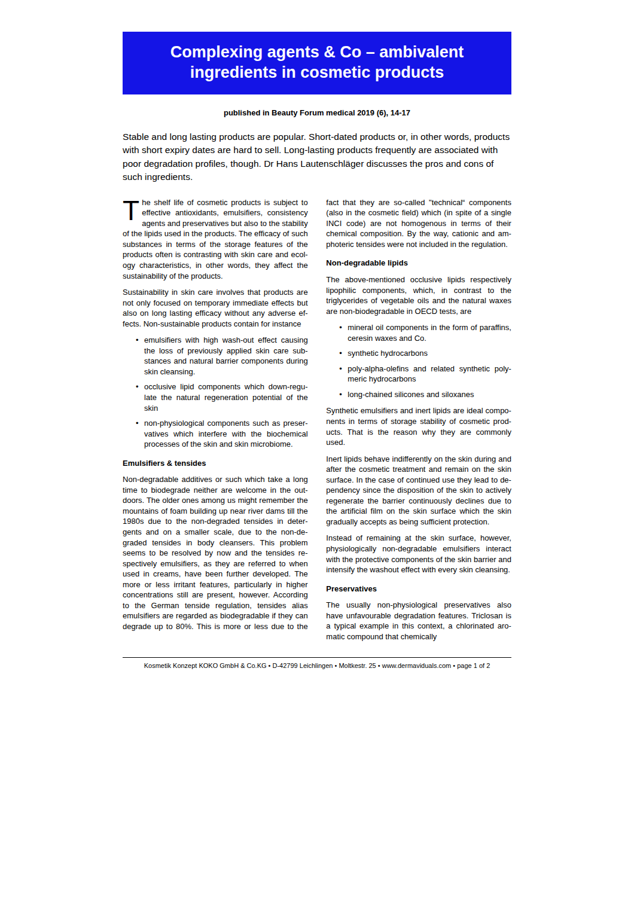Complexing agents & Co – ambivalent
ingredients in cosmetic products
published in Beauty Forum medical 2019 (6), 14-17
Stable and long lasting products are popular. Short-dated products or, in other words, products with short expiry dates are hard to sell. Long-lasting products frequently are associated with poor degradation profiles, though. Dr Hans Lautenschläger discusses the pros and cons of such ingredients.
The shelf life of cosmetic products is subject to effective antioxidants, emulsifiers, consistency agents and preservatives but also to the stability of the lipids used in the products. The efficacy of such substances in terms of the storage features of the products often is contrasting with skin care and ecology characteristics, in other words, they affect the sustainability of the products.
Sustainability in skin care involves that products are not only focused on temporary immediate effects but also on long lasting efficacy without any adverse effects. Non-sustainable products contain for instance
emulsifiers with high wash-out effect causing the loss of previously applied skin care substances and natural barrier components during skin cleansing.
occlusive lipid components which down-regulate the natural regeneration potential of the skin
non-physiological components such as preservatives which interfere with the biochemical processes of the skin and skin microbiome.
Emulsifiers & tensides
Non-degradable additives or such which take a long time to biodegrade neither are welcome in the outdoors. The older ones among us might remember the mountains of foam building up near river dams till the 1980s due to the non-degraded tensides in detergents and on a smaller scale, due to the non-degraded tensides in body cleansers. This problem seems to be resolved by now and the tensides respectively emulsifiers, as they are referred to when used in creams, have been further developed. The more or less irritant features, particularly in higher concentrations still are present, however. According to the German tenside regulation, tensides alias emulsifiers are regarded as biodegradable if they can degrade up to 80%. This is more or less due to the fact that they are so-called "technical“ components (also in the cosmetic field) which (in spite of a single INCI code) are not homogenous in terms of their chemical composition. By the way, cationic and amphoteric tensides were not included in the regulation.
Non-degradable lipids
The above-mentioned occlusive lipids respectively lipophilic components, which, in contrast to the triglycerides of vegetable oils and the natural waxes are non-biodegradable in OECD tests, are
mineral oil components in the form of paraffins, ceresin waxes and Co.
synthetic hydrocarbons
poly-alpha-olefins and related synthetic polymeric hydrocarbons
long-chained silicones and siloxanes
Synthetic emulsifiers and inert lipids are ideal components in terms of storage stability of cosmetic products. That is the reason why they are commonly used.
Inert lipids behave indifferently on the skin during and after the cosmetic treatment and remain on the skin surface. In the case of continued use they lead to dependency since the disposition of the skin to actively regenerate the barrier continuously declines due to the artificial film on the skin surface which the skin gradually accepts as being sufficient protection.
Instead of remaining at the skin surface, however, physiologically non-degradable emulsifiers interact with the protective components of the skin barrier and intensify the washout effect with every skin cleansing.
Preservatives
The usually non-physiological preservatives also have unfavourable degradation features. Triclosan is a typical example in this context, a chlorinated aromatic compound that chemically
Kosmetik Konzept KOKO GmbH & Co.KG • D-42799 Leichlingen • Moltkestr. 25 • www.dermaviduals.com • page 1 of 2